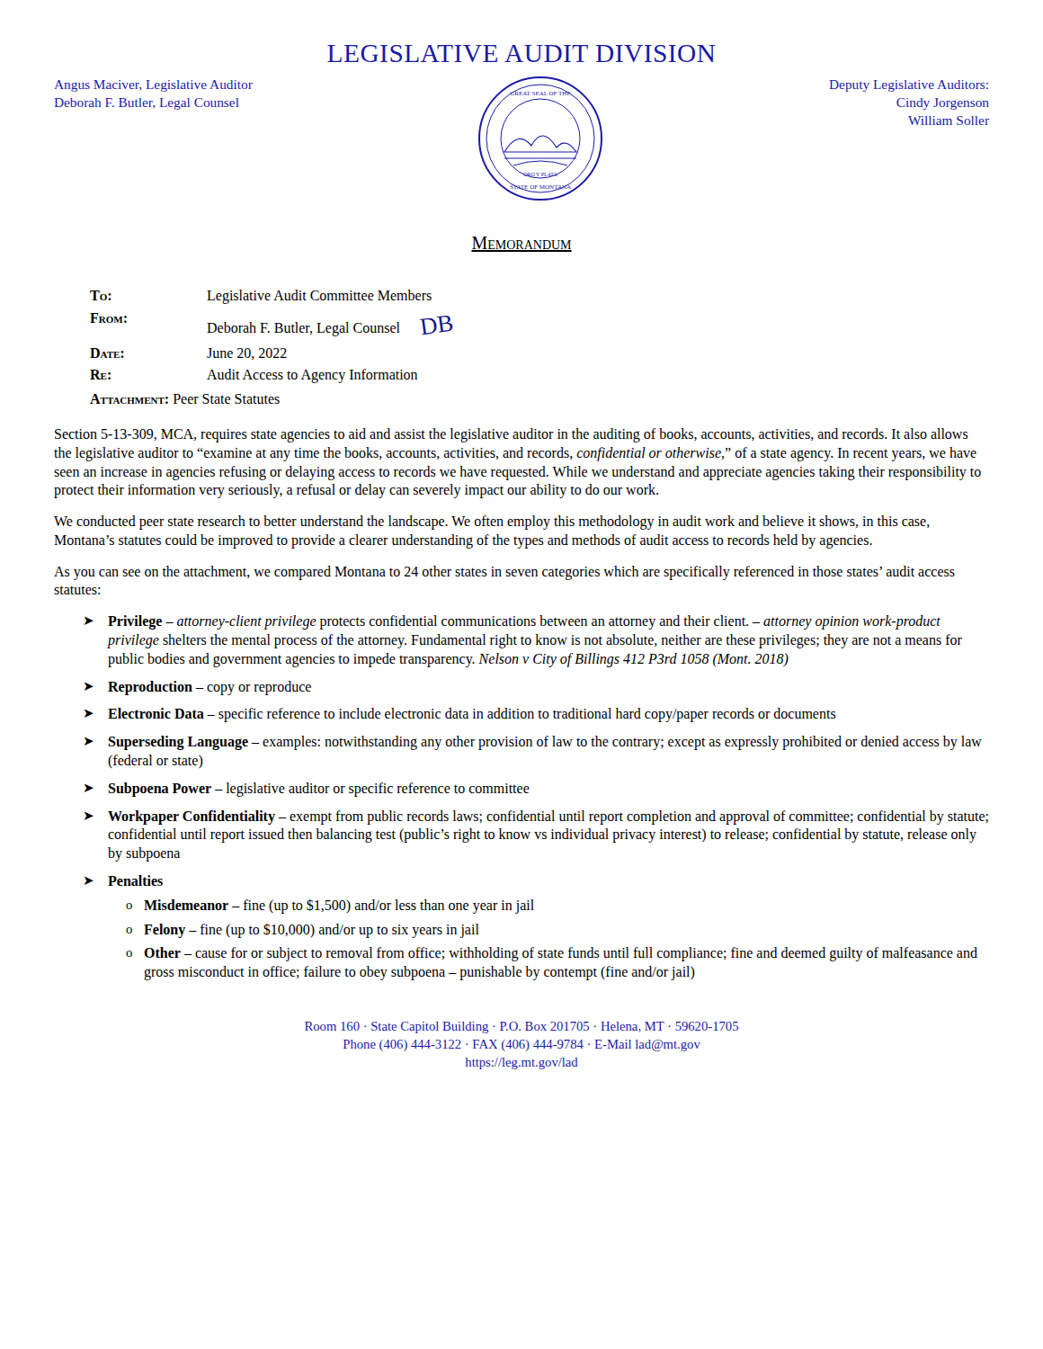LEGISLATIVE AUDIT DIVISION
Angus Maciver, Legislative Auditor
Deborah F. Butler, Legal Counsel
GREAT SEAL OF THE STATE OF MONTANA ORO Y PLATA
Deputy Legislative Auditors:
Cindy Jorgenson
William Soller
Memorandum
| To: | Legislative Audit Committee Members |
| From: | Deborah F. Butler, Legal Counsel DB |
| Date: | June 20, 2022 |
| Re: | Audit Access to Agency Information |
Attachment: Peer State Statutes
Section 5-13-309, MCA, requires state agencies to aid and assist the legislative auditor in the auditing of books, accounts, activities, and records. It also allows the legislative auditor to “examine at any time the books, accounts, activities, and records, confidential or otherwise,” of a state agency. In recent years, we have seen an increase in agencies refusing or delaying access to records we have requested. While we understand and appreciate agencies taking their responsibility to protect their information very seriously, a refusal or delay can severely impact our ability to do our work.
We conducted peer state research to better understand the landscape. We often employ this methodology in audit work and believe it shows, in this case, Montana’s statutes could be improved to provide a clearer understanding of the types and methods of audit access to records held by agencies.
As you can see on the attachment, we compared Montana to 24 other states in seven categories which are specifically referenced in those states’ audit access statutes:
Privilege – attorney-client privilege protects confidential communications between an attorney and their client. – attorney opinion work-product privilege shelters the mental process of the attorney. Fundamental right to know is not absolute, neither are these privileges; they are not a means for public bodies and government agencies to impede transparency. Nelson v City of Billings 412 P3rd 1058 (Mont. 2018)
Reproduction – copy or reproduce
Electronic Data – specific reference to include electronic data in addition to traditional hard copy/paper records or documents
Superseding Language – examples: notwithstanding any other provision of law to the contrary; except as expressly prohibited or denied access by law (federal or state)
Subpoena Power – legislative auditor or specific reference to committee
Workpaper Confidentiality – exempt from public records laws; confidential until report completion and approval of committee; confidential by statute; confidential until report issued then balancing test (public’s right to know vs individual privacy interest) to release; confidential by statute, release only by subpoena
Penalties
Misdemeanor – fine (up to $1,500) and/or less than one year in jail
Felony – fine (up to $10,000) and/or up to six years in jail
Other – cause for or subject to removal from office; withholding of state funds until full compliance; fine and deemed guilty of malfeasance and gross misconduct in office; failure to obey subpoena – punishable by contempt (fine and/or jail)
Room 160 · State Capitol Building · P.O. Box 201705 · Helena, MT · 59620-1705
Phone (406) 444-3122 · FAX (406) 444-9784 · E-Mail lad@mt.gov
https://leg.mt.gov/lad